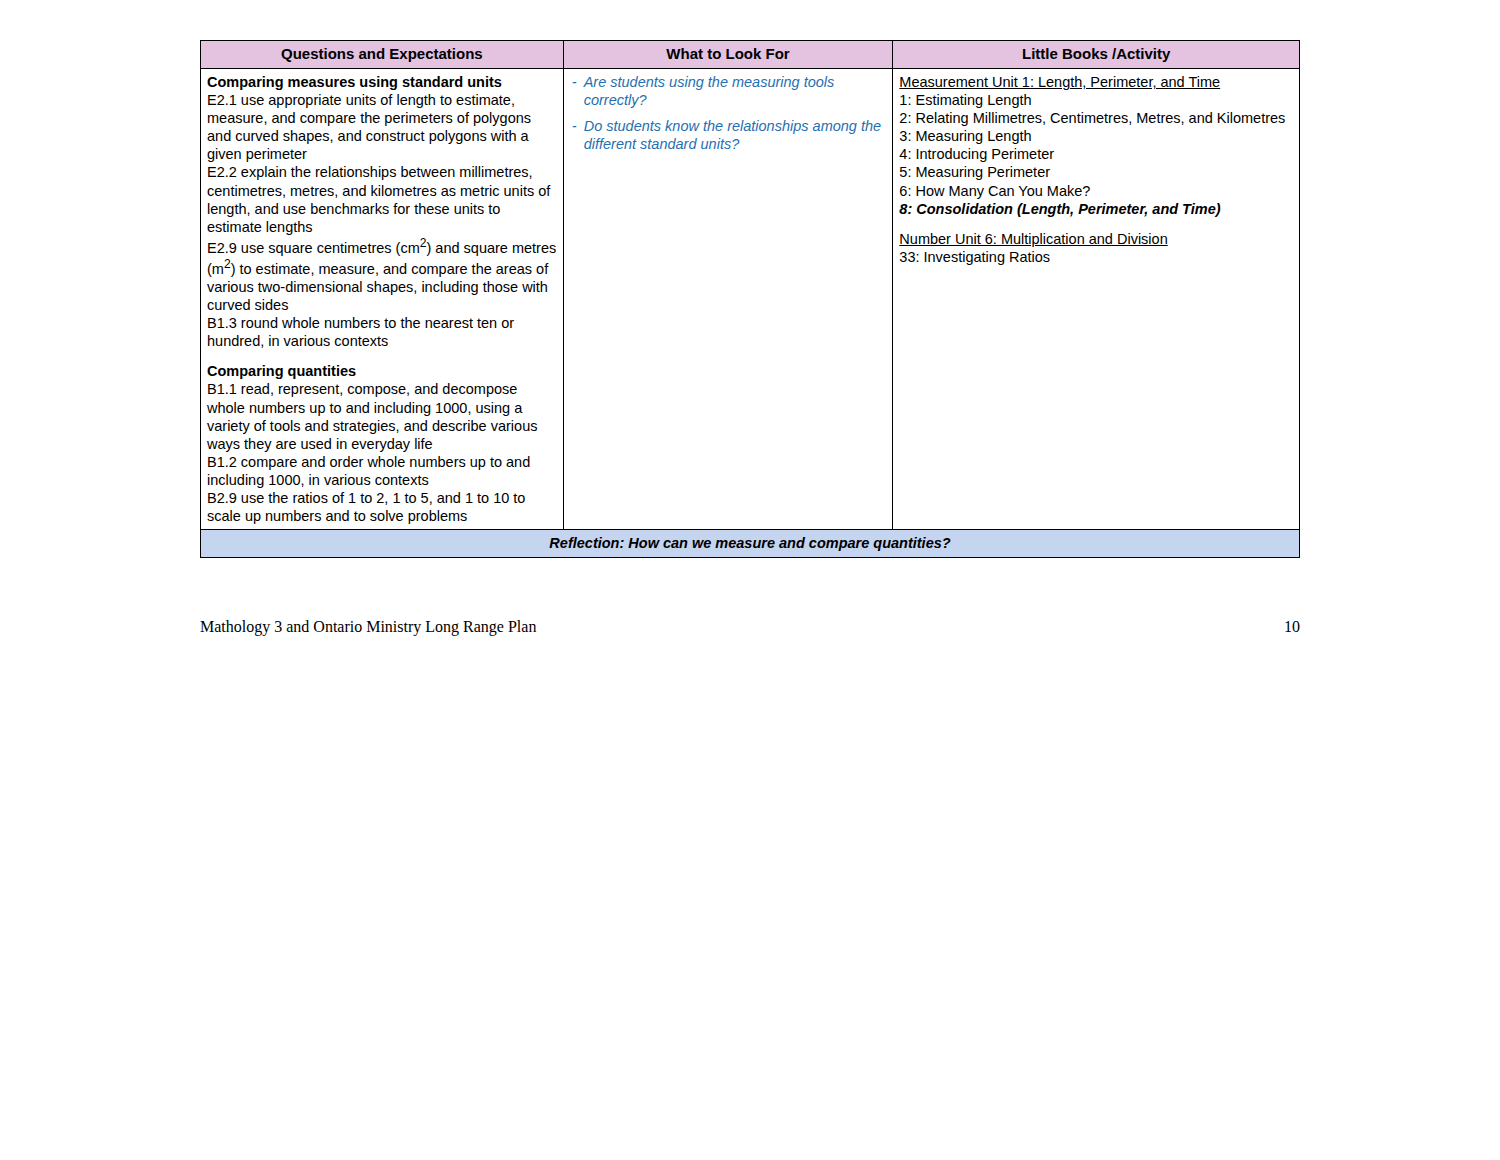| Questions and Expectations | What to Look For | Little Books /Activity |
| --- | --- | --- |
| Comparing measures using standard units E2.1 use appropriate units of length to estimate, measure, and compare the perimeters of polygons and curved shapes, and construct polygons with a given perimeter E2.2 explain the relationships between millimetres, centimetres, metres, and kilometres as metric units of length, and use benchmarks for these units to estimate lengths E2.9 use square centimetres (cm 2 ) and square metres (m 2 ) to estimate, measure, and compare the areas of various two-dimensional shapes, including those with curved sides B1.3 round whole numbers to the nearest ten or hundred, in various contexts Comparing quantities B1.1 read, represent, compose, and decompose whole numbers up to and including 1000, using a variety of tools and strategies, and describe various ways they are used in everyday life B1.2 compare and order whole numbers up to and including 1000, in various contexts B2.9 use the ratios of 1 to 2, 1 to 5, and 1 to 10 to scale up numbers and to solve problems | Are students using the measuring tools correctly? Do students know the relationships among the different standard units? | Measurement Unit 1: Length, Perimeter, and Time 1: Estimating Length 2: Relating Millimetres, Centimetres, Metres, and Kilometres 3: Measuring Length 4: Introducing Perimeter 5: Measuring Perimeter 6: How Many Can You Make? 8: Consolidation (Length, Perimeter, and Time) Number Unit 6: Multiplication and Division 33: Investigating Ratios |
| Reflection: How can we measure and compare quantities? |
Mathology 3 and Ontario Ministry Long Range Plan 10